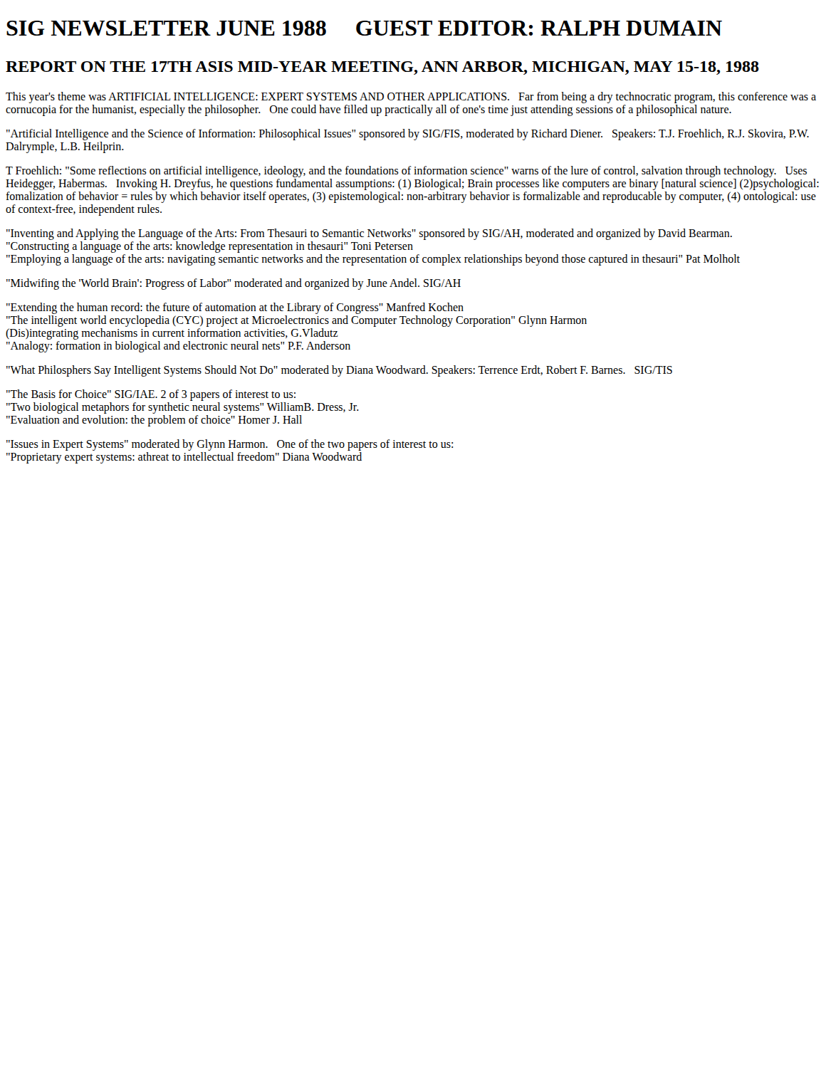SIG NEWSLETTER JUNE 1988 GUEST EDITOR: RALPH DUMAIN
REPORT ON THE 17TH ASIS MID-YEAR MEETING, ANN ARBOR, MICHIGAN, MAY 15-18, 1988
This year's theme was ARTIFICIAL INTELLIGENCE: EXPERT SYSTEMS AND OTHER APPLICATIONS. Far from being a dry technocratic program, this conference was a cornucopia for the humanist, especially the philosopher. One could have filled up practically all of one's time just attending sessions of a philosophical nature.
"Artificial Intelligence and the Science of Information: Philosophical Issues" sponsored by SIG/FIS, moderated by Richard Diener. Speakers: T.J. Froehlich, R.J. Skovira, P.W. Dalrymple, L.B. Heilprin.
T Froehlich: "Some reflections on artificial intelligence, ideology, and the foundations of information science" warns of the lure of control, salvation through technology. Uses Heidegger, Habermas. Invoking H. Dreyfus, he questions fundamental assumptions: (1) Biological; Brain processes like computers are binary [natural science] (2)psychological: fomalization of behavior = rules by which behavior itself operates, (3) epistemological: non-arbitrary behavior is formalizable and reproducable by computer, (4) ontological: use of context-free, independent rules.
"Inventing and Applying the Language of the Arts: From Thesauri to Semantic Networks" sponsored by SIG/AH, moderated and organized by David Bearman.
"Constructing a language of the arts: knowledge representation in thesauri" Toni Petersen
"Employing a language of the arts: navigating semantic networks and the representation of complex relationships beyond those captured in thesauri" Pat Molholt
"Midwifing the 'World Brain': Progress of Labor" moderated and organized by June Andel. SIG/AH
"Extending the human record: the future of automation at the Library of Congress" Manfred Kochen
"The intelligent world encyclopedia (CYC) project at Microelectronics and Computer Technology Corporation" Glynn Harmon
(Dis)integrating mechanisms in current information activities, G.Vladutz
"Analogy: formation in biological and electronic neural nets" P.F. Anderson
"What Philosphers Say Intelligent Systems Should Not Do" moderated by Diana Woodward. Speakers: Terrence Erdt, Robert F. Barnes. SIG/TIS
"The Basis for Choice" SIG/IAE. 2 of 3 papers of interest to us:
"Two biological metaphors for synthetic neural systems" WilliamB. Dress, Jr.
"Evaluation and evolution: the problem of choice" Homer J. Hall
"Issues in Expert Systems" moderated by Glynn Harmon. One of the two papers of interest to us:
"Proprietary expert systems: athreat to intellectual freedom" Diana Woodward